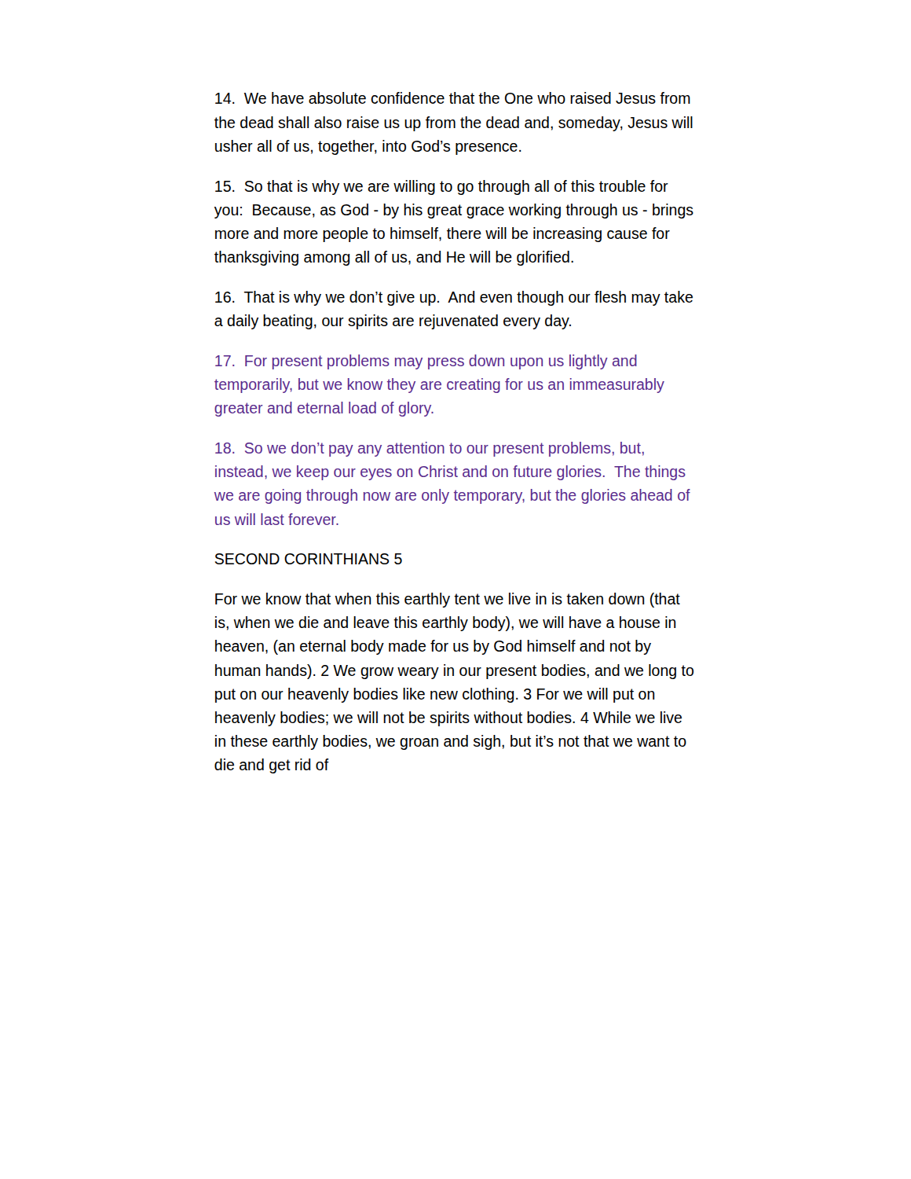14. We have absolute confidence that the One who raised Jesus from the dead shall also raise us up from the dead and, someday, Jesus will usher all of us, together, into God’s presence.
15. So that is why we are willing to go through all of this trouble for you: Because, as God - by his great grace working through us - brings more and more people to himself, there will be increasing cause for thanksgiving among all of us, and He will be glorified.
16. That is why we don’t give up. And even though our flesh may take a daily beating, our spirits are rejuvenated every day.
17. For present problems may press down upon us lightly and temporarily, but we know they are creating for us an immeasurably greater and eternal load of glory.
18. So we don’t pay any attention to our present problems, but, instead, we keep our eyes on Christ and on future glories. The things we are going through now are only temporary, but the glories ahead of us will last forever.
SECOND CORINTHIANS 5
For we know that when this earthly tent we live in is taken down (that is, when we die and leave this earthly body), we will have a house in heaven, (an eternal body made for us by God himself and not by human hands). 2 We grow weary in our present bodies, and we long to put on our heavenly bodies like new clothing. 3 For we will put on heavenly bodies; we will not be spirits without bodies. 4 While we live in these earthly bodies, we groan and sigh, but it’s not that we want to die and get rid of